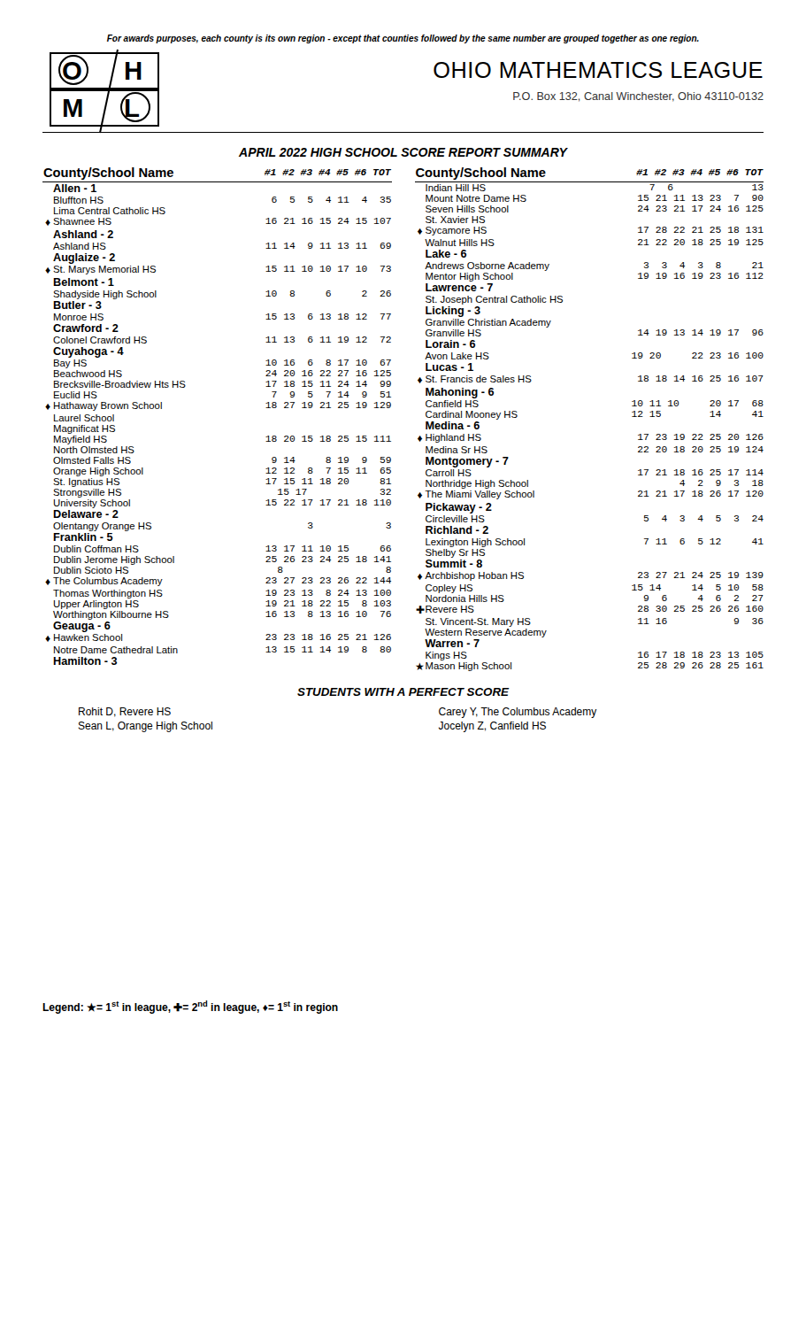For awards purposes, each county is its own region - except that counties followed by the same number are grouped together as one region.
O H M L
OHIO MATHEMATICS LEAGUE
P.O. Box 132, Canal Winchester, Ohio 43110-0132
APRIL 2022 HIGH SCHOOL SCORE REPORT SUMMARY
| County/School Name | #1 #2 #3 #4 #5 #6 TOT |
| --- | --- |
| | Allen - 1 | |
| | Bluffton HS | 6 5 5 4 11 4 35 |
| | Lima Central Catholic HS | |
| ♦ | Shawnee HS | 16 21 16 15 24 15 107 |
| | Ashland - 2 | |
| | Ashland HS | 11 14 9 11 13 11 69 |
| | Auglaize - 2 | |
| ♦ | St. Marys Memorial HS | 15 11 10 10 17 10 73 |
| | Belmont - 1 | |
| | Shadyside High School | 10 8 6 2 26 |
| | Butler - 3 | |
| | Monroe HS | 15 13 6 13 18 12 77 |
| | Crawford - 2 | |
| | Colonel Crawford HS | 11 13 6 11 19 12 72 |
| | Cuyahoga - 4 | |
| | Bay HS | 10 16 6 8 17 10 67 |
| | Beachwood HS | 24 20 16 22 27 16 125 |
| | Brecksville-Broadview Hts HS | 17 18 15 11 24 14 99 |
| | Euclid HS | 7 9 5 7 14 9 51 |
| ♦ | Hathaway Brown School | 18 27 19 21 25 19 129 |
| | Laurel School | |
| | Magnificat HS | |
| | Mayfield HS | 18 20 15 18 25 15 111 |
| | North Olmsted HS | |
| | Olmsted Falls HS | 9 14 8 19 9 59 |
| | Orange High School | 12 12 8 7 15 11 65 |
| | St. Ignatius HS | 17 15 11 18 20 81 |
| | Strongsville HS | 15 17 32 |
| | University School | 15 22 17 17 21 18 110 |
| | Delaware - 2 | |
| | Olentangy Orange HS | 3 3 |
| | Franklin - 5 | |
| | Dublin Coffman HS | 13 17 11 10 15 66 |
| | Dublin Jerome High School | 25 26 23 24 25 18 141 |
| | Dublin Scioto HS | 8 8 |
| ♦ | The Columbus Academy | 23 27 23 23 26 22 144 |
| | Thomas Worthington HS | 19 23 13 8 24 13 100 |
| | Upper Arlington HS | 19 21 18 22 15 8 103 |
| | Worthington Kilbourne HS | 16 13 8 13 16 10 76 |
| | Geauga - 6 | |
| ♦ | Hawken School | 23 23 18 16 25 21 126 |
| | Notre Dame Cathedral Latin | 13 15 11 14 19 8 80 |
| | Hamilton - 3 | |
| County/School Name | #1 #2 #3 #4 #5 #6 TOT |
| --- | --- |
| | Indian Hill HS | 7 6 13 |
| | Mount Notre Dame HS | 15 21 11 13 23 7 90 |
| | Seven Hills School | 24 23 21 17 24 16 125 |
| | St. Xavier HS | |
| ♦ | Sycamore HS | 17 28 22 21 25 18 131 |
| | Walnut Hills HS | 21 22 20 18 25 19 125 |
| | Lake - 6 | |
| | Andrews Osborne Academy | 3 3 4 3 8 21 |
| | Mentor High School | 19 19 16 19 23 16 112 |
| | Lawrence - 7 | |
| | St. Joseph Central Catholic HS | |
| | Licking - 3 | |
| | Granville Christian Academy | |
| | Granville HS | 14 19 13 14 19 17 96 |
| | Lorain - 6 | |
| | Avon Lake HS | 19 20 22 23 16 100 |
| | Lucas - 1 | |
| ♦ | St. Francis de Sales HS | 18 18 14 16 25 16 107 |
| | Mahoning - 6 | |
| | Canfield HS | 10 11 10 20 17 68 |
| | Cardinal Mooney HS | 12 15 14 41 |
| | Medina - 6 | |
| ♦ | Highland HS | 17 23 19 22 25 20 126 |
| | Medina Sr HS | 22 20 18 20 25 19 124 |
| | Montgomery - 7 | |
| | Carroll HS | 17 21 18 16 25 17 114 |
| | Northridge High School | 4 2 9 3 18 |
| ♦ | The Miami Valley School | 21 21 17 18 26 17 120 |
| | Pickaway - 2 | |
| | Circleville HS | 5 4 3 4 5 3 24 |
| | Richland - 2 | |
| | Lexington High School | 7 11 6 5 12 41 |
| | Shelby Sr HS | |
| | Summit - 8 | |
| ♦ | Archbishop Hoban HS | 23 27 21 24 25 19 139 |
| | Copley HS | 15 14 14 5 10 58 |
| | Nordonia Hills HS | 9 6 4 6 2 27 |
| ✚ | Revere HS | 28 30 25 25 26 26 160 |
| | St. Vincent-St. Mary HS | 11 16 9 36 |
| | Western Reserve Academy | |
| | Warren - 7 | |
| | Kings HS | 16 17 18 18 23 13 105 |
| ★ | Mason High School | 25 28 29 26 28 25 161 |
STUDENTS WITH A PERFECT SCORE
Rohit D, Revere HS
Sean L, Orange High School
Carey Y, The Columbus Academy
Jocelyn Z, Canfield HS
Legend: ★= 1st in league, ✚= 2nd in league, ♦= 1st in region